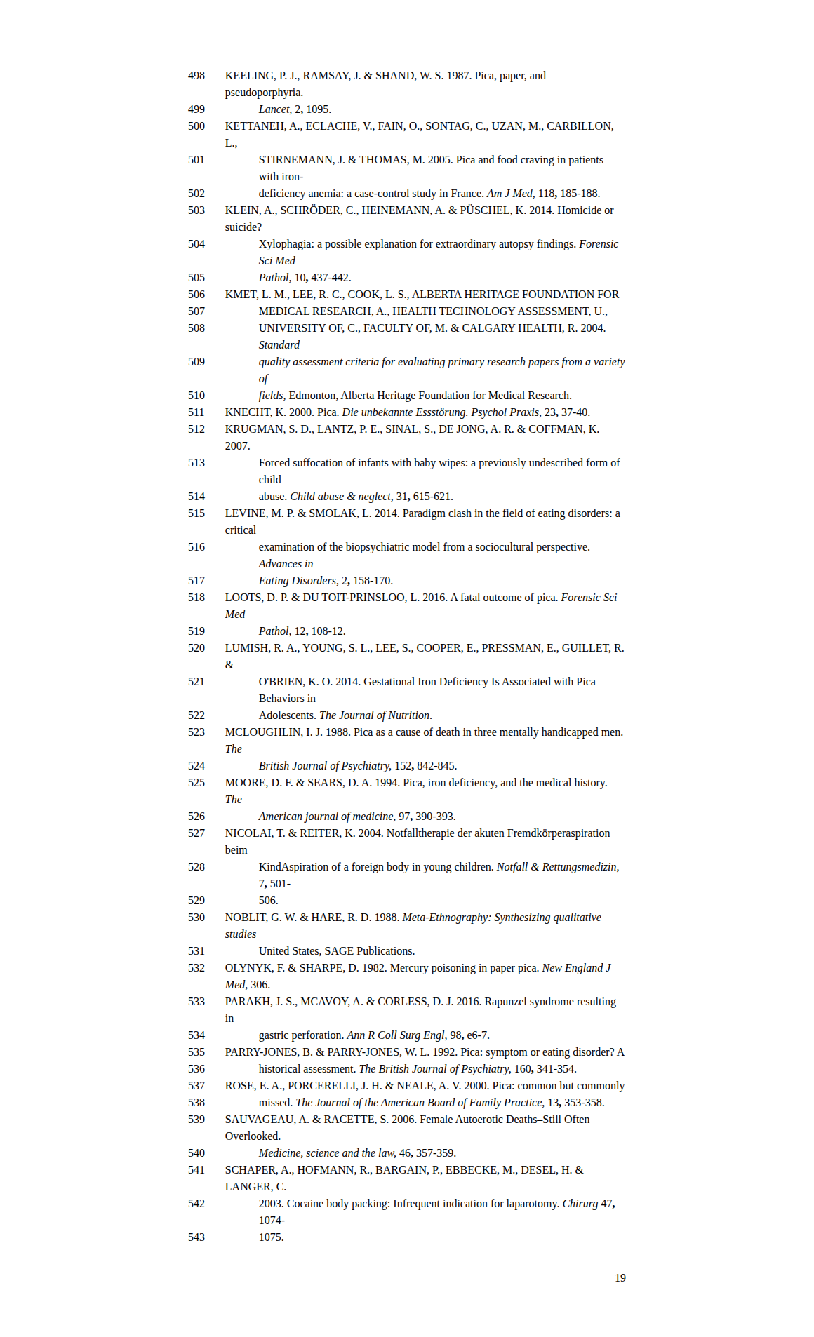| 498 | KEELING, P. J., RAMSAY, J. & SHAND, W. S. 1987. Pica, paper, and pseudoporphyria. |
| 499 | Lancet, 2 , 1095. |
| 500 | KETTANEH, A., ECLACHE, V., FAIN, O., SONTAG, C., UZAN, M., CARBILLON, L., |
| 501 | STIRNEMANN, J. & THOMAS, M. 2005. Pica and food craving in patients with iron- |
| 502 | deficiency anemia: a case-control study in France. Am J Med, 118 , 185-188. |
| 503 | KLEIN, A., SCHRÖDER, C., HEINEMANN, A. & PÜSCHEL, K. 2014. Homicide or suicide? |
| 504 | Xylophagia: a possible explanation for extraordinary autopsy findings. Forensic Sci Med |
| 505 | Pathol, 10 , 437-442. |
| 506 | KMET, L. M., LEE, R. C., COOK, L. S., ALBERTA HERITAGE FOUNDATION FOR |
| 507 | MEDICAL RESEARCH, A., HEALTH TECHNOLOGY ASSESSMENT, U., |
| 508 | UNIVERSITY OF, C., FACULTY OF, M. & CALGARY HEALTH, R. 2004. Standard |
| 509 | quality assessment criteria for evaluating primary research papers from a variety of |
| 510 | fields, Edmonton, Alberta Heritage Foundation for Medical Research. |
| 511 | KNECHT, K. 2000. Pica. Die unbekannte Essstörung. Psychol Praxis, 23 , 37-40. |
| 512 | KRUGMAN, S. D., LANTZ, P. E., SINAL, S., DE JONG, A. R. & COFFMAN, K. 2007. |
| 513 | Forced suffocation of infants with baby wipes: a previously undescribed form of child |
| 514 | abuse. Child abuse & neglect, 31 , 615-621. |
| 515 | LEVINE, M. P. & SMOLAK, L. 2014. Paradigm clash in the field of eating disorders: a critical |
| 516 | examination of the biopsychiatric model from a sociocultural perspective. Advances in |
| 517 | Eating Disorders, 2 , 158-170. |
| 518 | LOOTS, D. P. & DU TOIT-PRINSLOO, L. 2016. A fatal outcome of pica. Forensic Sci Med |
| 519 | Pathol, 12 , 108-12. |
| 520 | LUMISH, R. A., YOUNG, S. L., LEE, S., COOPER, E., PRESSMAN, E., GUILLET, R. & |
| 521 | O'BRIEN, K. O. 2014. Gestational Iron Deficiency Is Associated with Pica Behaviors in |
| 522 | Adolescents. The Journal of Nutrition . |
| 523 | MCLOUGHLIN, I. J. 1988. Pica as a cause of death in three mentally handicapped men. The |
| 524 | British Journal of Psychiatry, 152 , 842-845. |
| 525 | MOORE, D. F. & SEARS, D. A. 1994. Pica, iron deficiency, and the medical history. The |
| 526 | American journal of medicine, 97 , 390-393. |
| 527 | NICOLAI, T. & REITER, K. 2004. Notfalltherapie der akuten Fremdkörperaspiration beim |
| 528 | KindAspiration of a foreign body in young children. Notfall & Rettungsmedizin, 7 , 501- |
| 529 | 506. |
| 530 | NOBLIT, G. W. & HARE, R. D. 1988. Meta-Ethnography: Synthesizing qualitative studies |
| 531 | United States, SAGE Publications. |
| 532 | OLYNYK, F. & SHARPE, D. 1982. Mercury poisoning in paper pica. New England J Med, 306. |
| 533 | PARAKH, J. S., MCAVOY, A. & CORLESS, D. J. 2016. Rapunzel syndrome resulting in |
| 534 | gastric perforation. Ann R Coll Surg Engl, 98 , e6-7. |
| 535 | PARRY-JONES, B. & PARRY-JONES, W. L. 1992. Pica: symptom or eating disorder? A |
| 536 | historical assessment. The British Journal of Psychiatry, 160 , 341-354. |
| 537 | ROSE, E. A., PORCERELLI, J. H. & NEALE, A. V. 2000. Pica: common but commonly |
| 538 | missed. The Journal of the American Board of Family Practice, 13 , 353-358. |
| 539 | SAUVAGEAU, A. & RACETTE, S. 2006. Female Autoerotic Deaths–Still Often Overlooked. |
| 540 | Medicine, science and the law, 46 , 357-359. |
| 541 | SCHAPER, A., HOFMANN, R., BARGAIN, P., EBBECKE, M., DESEL, H. & LANGER, C. |
| 542 | 2003. Cocaine body packing: Infrequent indication for laparotomy. Chirurg 47 , 1074- |
| 543 | 1075. |
19